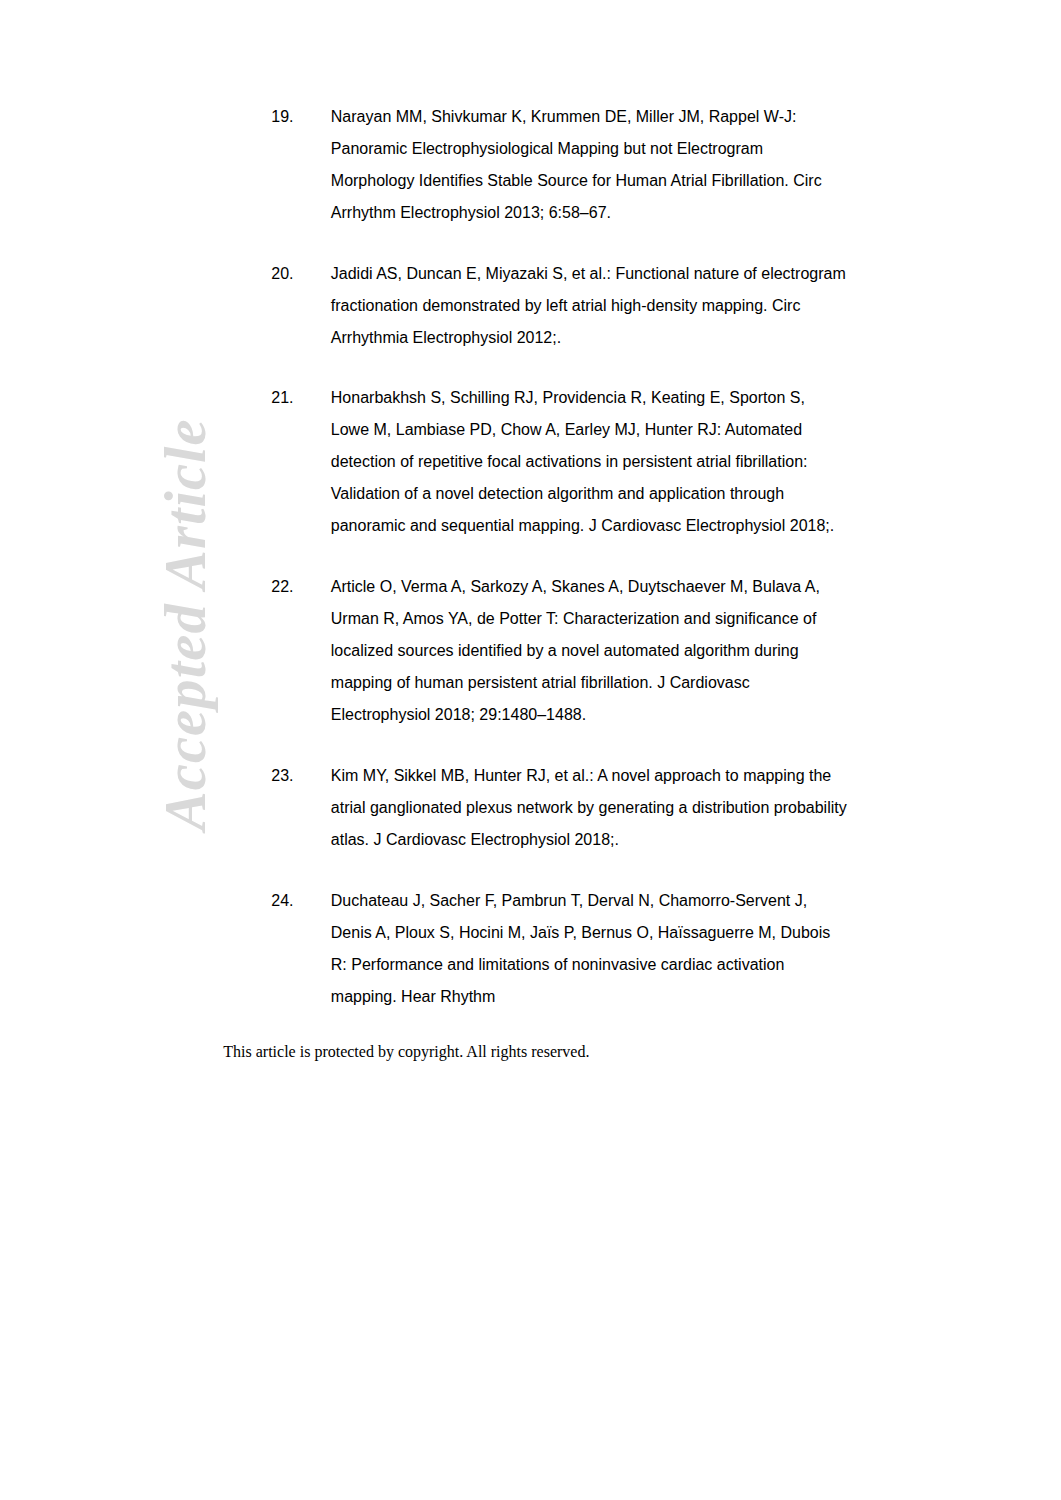Accepted Article
19. Narayan MM, Shivkumar K, Krummen DE, Miller JM, Rappel W-J: Panoramic Electrophysiological Mapping but not Electrogram Morphology Identifies Stable Source for Human Atrial Fibrillation. Circ Arrhythm Electrophysiol 2013; 6:58–67.
20. Jadidi AS, Duncan E, Miyazaki S, et al.: Functional nature of electrogram fractionation demonstrated by left atrial high-density mapping. Circ Arrhythmia Electrophysiol 2012;.
21. Honarbakhsh S, Schilling RJ, Providencia R, Keating E, Sporton S, Lowe M, Lambiase PD, Chow A, Earley MJ, Hunter RJ: Automated detection of repetitive focal activations in persistent atrial fibrillation: Validation of a novel detection algorithm and application through panoramic and sequential mapping. J Cardiovasc Electrophysiol 2018;.
22. Article O, Verma A, Sarkozy A, Skanes A, Duytschaever M, Bulava A, Urman R, Amos YA, de Potter T: Characterization and significance of localized sources identified by a novel automated algorithm during mapping of human persistent atrial fibrillation. J Cardiovasc Electrophysiol 2018; 29:1480–1488.
23. Kim MY, Sikkel MB, Hunter RJ, et al.: A novel approach to mapping the atrial ganglionated plexus network by generating a distribution probability atlas. J Cardiovasc Electrophysiol 2018;.
24. Duchateau J, Sacher F, Pambrun T, Derval N, Chamorro-Servent J, Denis A, Ploux S, Hocini M, Jaïs P, Bernus O, Haïssaguerre M, Dubois R: Performance and limitations of noninvasive cardiac activation mapping. Hear Rhythm
This article is protected by copyright. All rights reserved.